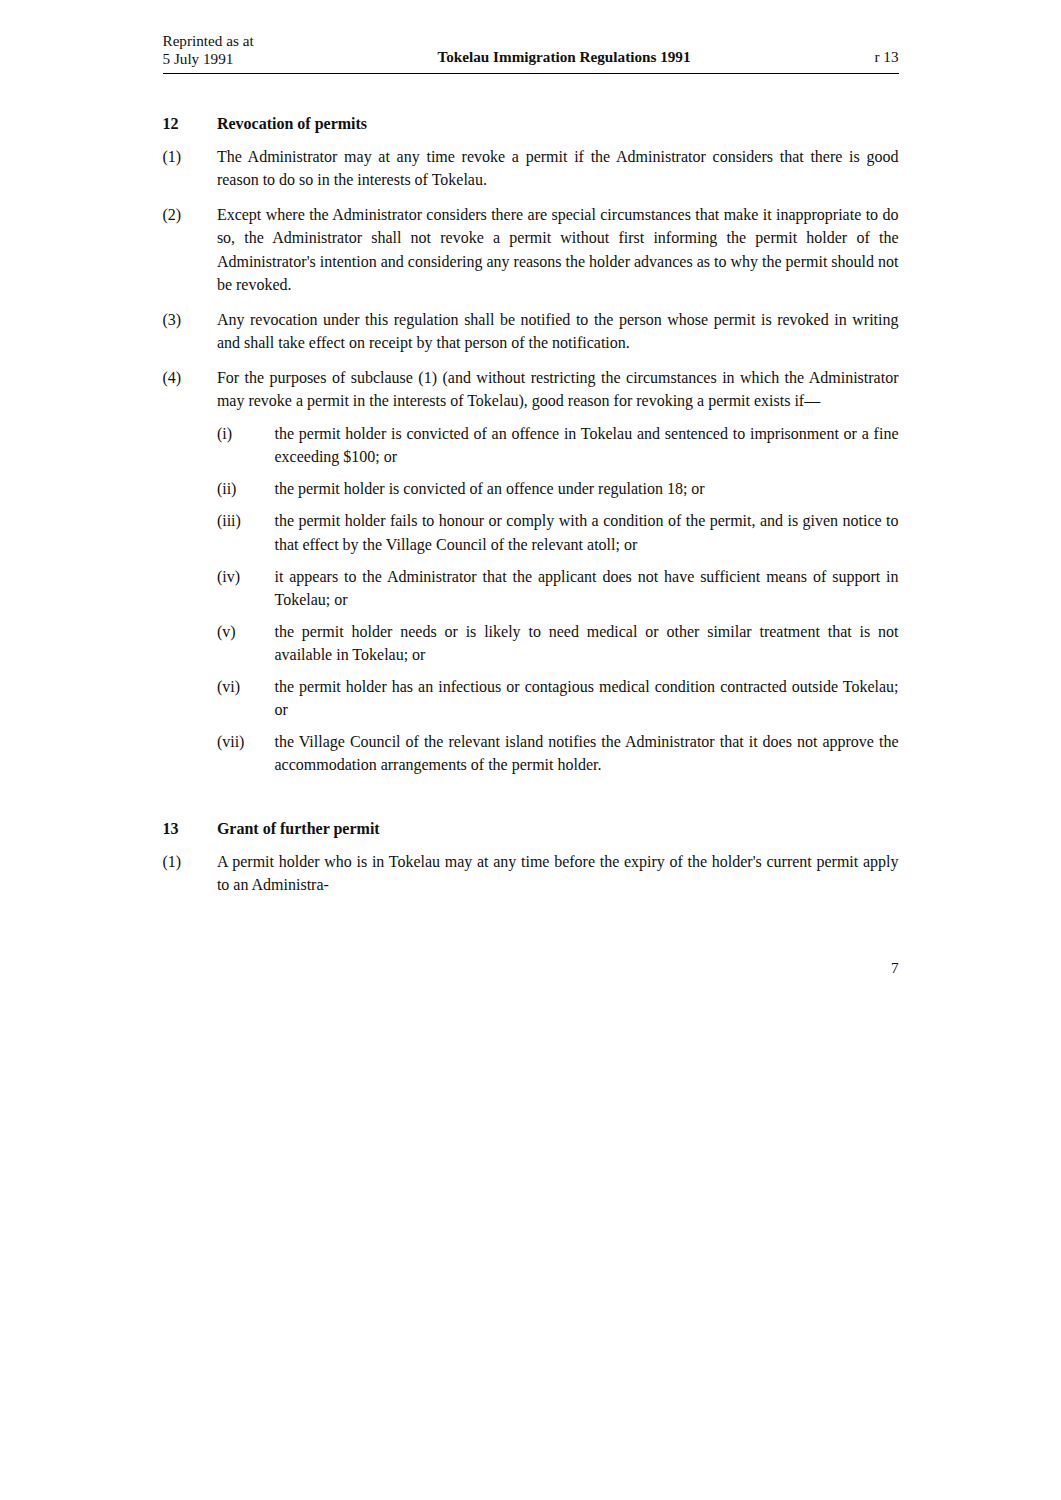Reprinted as at
5 July 1991
Tokelau Immigration Regulations 1991
r 13
12 Revocation of permits
(1) The Administrator may at any time revoke a permit if the Administrator considers that there is good reason to do so in the interests of Tokelau.
(2) Except where the Administrator considers there are special circumstances that make it inappropriate to do so, the Administrator shall not revoke a permit without first informing the permit holder of the Administrator's intention and considering any reasons the holder advances as to why the permit should not be revoked.
(3) Any revocation under this regulation shall be notified to the person whose permit is revoked in writing and shall take effect on receipt by that person of the notification.
(4) For the purposes of subclause (1) (and without restricting the circumstances in which the Administrator may revoke a permit in the interests of Tokelau), good reason for revoking a permit exists if—
(i) the permit holder is convicted of an offence in Tokelau and sentenced to imprisonment or a fine exceeding $100; or
(ii) the permit holder is convicted of an offence under regulation 18; or
(iii) the permit holder fails to honour or comply with a condition of the permit, and is given notice to that effect by the Village Council of the relevant atoll; or
(iv) it appears to the Administrator that the applicant does not have sufficient means of support in Tokelau; or
(v) the permit holder needs or is likely to need medical or other similar treatment that is not available in Tokelau; or
(vi) the permit holder has an infectious or contagious medical condition contracted outside Tokelau; or
(vii) the Village Council of the relevant island notifies the Administrator that it does not approve the accommodation arrangements of the permit holder.
13 Grant of further permit
(1) A permit holder who is in Tokelau may at any time before the expiry of the holder's current permit apply to an Administra-
7